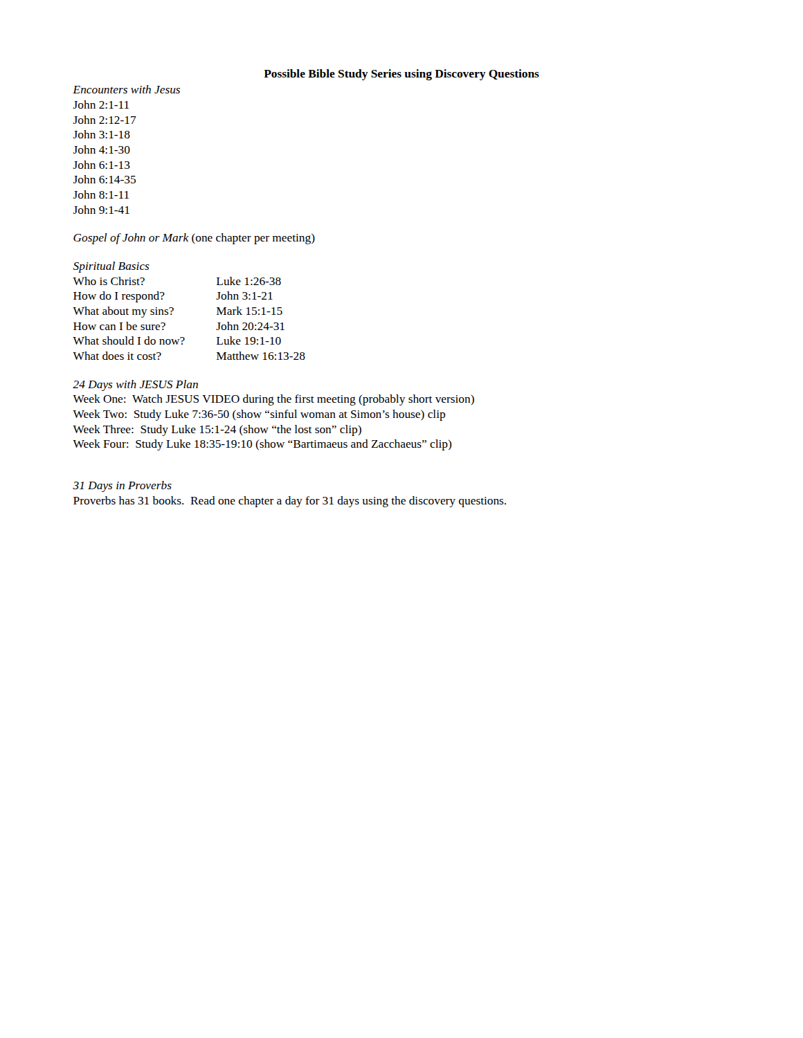Possible Bible Study Series using Discovery Questions
Encounters with Jesus
John 2:1-11
John 2:12-17
John 3:1-18
John 4:1-30
John 6:1-13
John 6:14-35
John 8:1-11
John 9:1-41
Gospel of John or Mark (one chapter per meeting)
Spiritual Basics
| Who is Christ? | Luke 1:26-38 |
| How do I respond? | John 3:1-21 |
| What about my sins? | Mark 15:1-15 |
| How can I be sure? | John 20:24-31 |
| What should I do now? | Luke 19:1-10 |
| What does it cost? | Matthew 16:13-28 |
24 Days with JESUS Plan
Week One: Watch JESUS VIDEO during the first meeting (probably short version)
Week Two: Study Luke 7:36-50 (show “sinful woman at Simon’s house) clip
Week Three: Study Luke 15:1-24 (show “the lost son” clip)
Week Four: Study Luke 18:35-19:10 (show “Bartimaeus and Zacchaeus” clip)
31 Days in Proverbs
Proverbs has 31 books. Read one chapter a day for 31 days using the discovery questions.